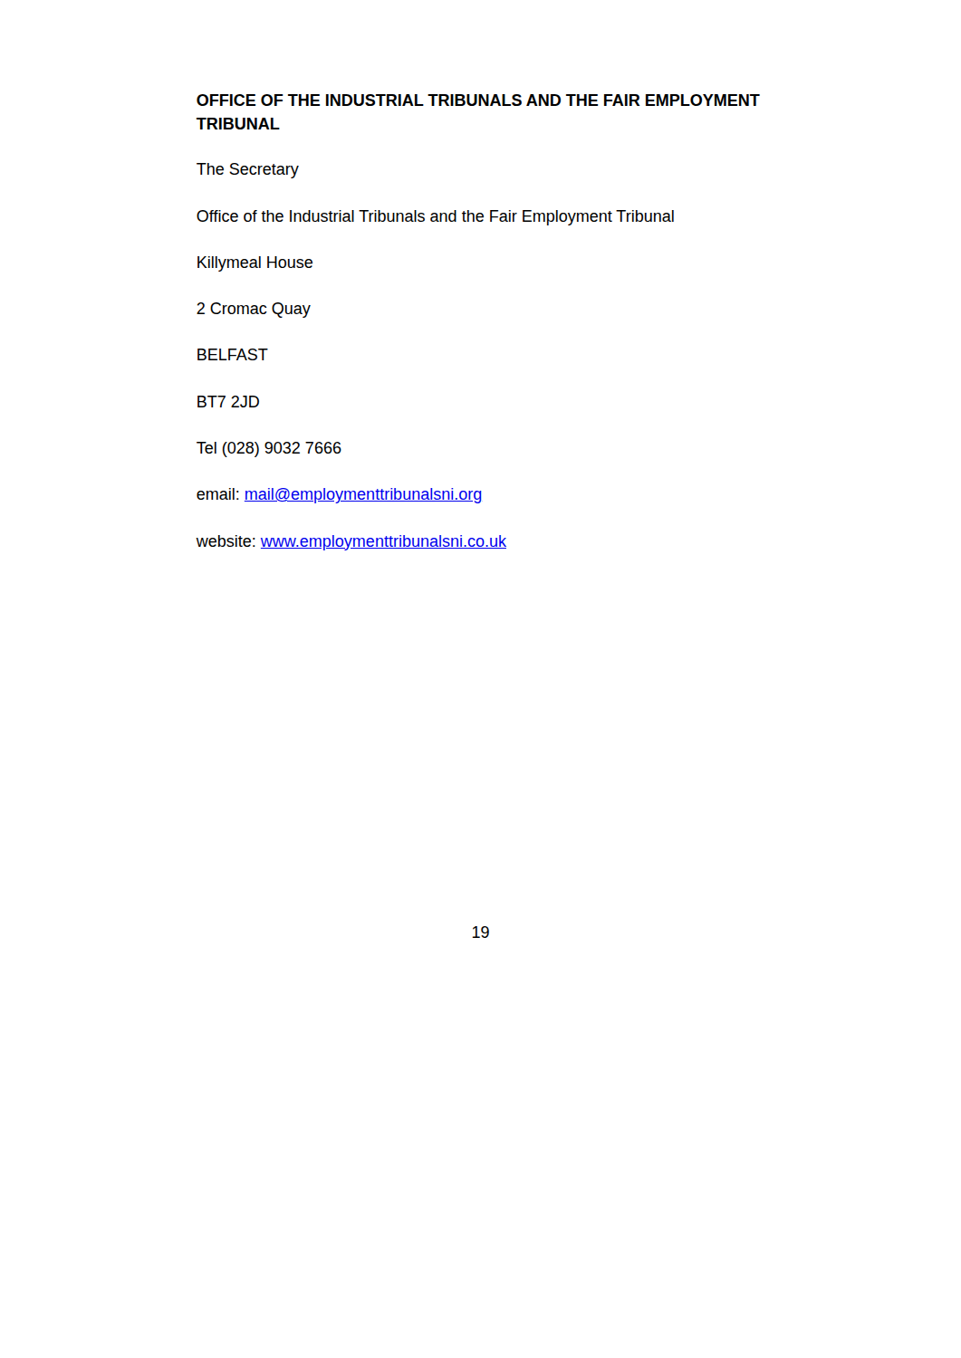Office of the Industrial Tribunals and the Fair Employment Tribunal
The Secretary
Office of the Industrial Tribunals and the Fair Employment Tribunal
Killymeal House
2 Cromac Quay
BELFAST
BT7 2JD
Tel (028) 9032 7666
email: mail@employmenttribunalsni.org
website: www.employmenttribunalsni.co.uk
19